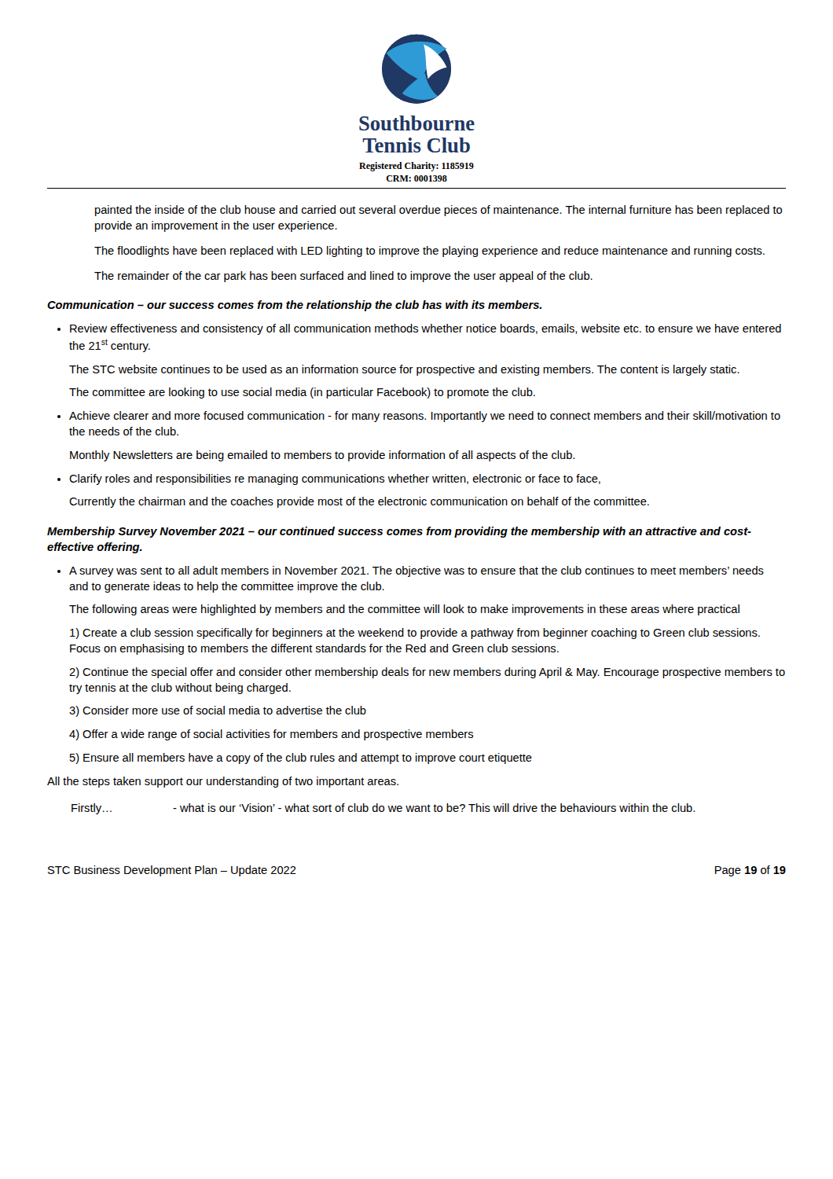Southbourne
Tennis Club
Registered Charity: 1185919
CRM: 0001398
painted the inside of the club house and carried out several overdue pieces of maintenance. The internal furniture has been replaced to provide an improvement in the user experience.
The floodlights have been replaced with LED lighting to improve the playing experience and reduce maintenance and running costs.
The remainder of the car park has been surfaced and lined to improve the user appeal of the club.
Communication – our success comes from the relationship the club has with its members.
Review effectiveness and consistency of all communication methods whether notice boards, emails, website etc. to ensure we have entered the 21st century.
The STC website continues to be used as an information source for prospective and existing members. The content is largely static.
The committee are looking to use social media (in particular Facebook) to promote the club.
Achieve clearer and more focused communication - for many reasons. Importantly we need to connect members and their skill/motivation to the needs of the club.
Monthly Newsletters are being emailed to members to provide information of all aspects of the club.
Clarify roles and responsibilities re managing communications whether written, electronic or face to face,
Currently the chairman and the coaches provide most of the electronic communication on behalf of the committee.
Membership Survey November 2021 – our continued success comes from providing the membership with an attractive and cost-effective offering.
A survey was sent to all adult members in November 2021. The objective was to ensure that the club continues to meet members’ needs and to generate ideas to help the committee improve the club.
The following areas were highlighted by members and the committee will look to make improvements in these areas where practical
1) Create a club session specifically for beginners at the weekend to provide a pathway from beginner coaching to Green club sessions. Focus on emphasising to members the different standards for the Red and Green club sessions.
2) Continue the special offer and consider other membership deals for new members during April & May. Encourage prospective members to try tennis at the club without being charged.
3) Consider more use of social media to advertise the club
4) Offer a wide range of social activities for members and prospective members
5) Ensure all members have a copy of the club rules and attempt to improve court etiquette
All the steps taken support our understanding of two important areas.
Firstly…
- what is our ‘Vision’ - what sort of club do we want to be? This will drive the behaviours within the club.
STC Business Development Plan – Update 2022
Page 19 of 19